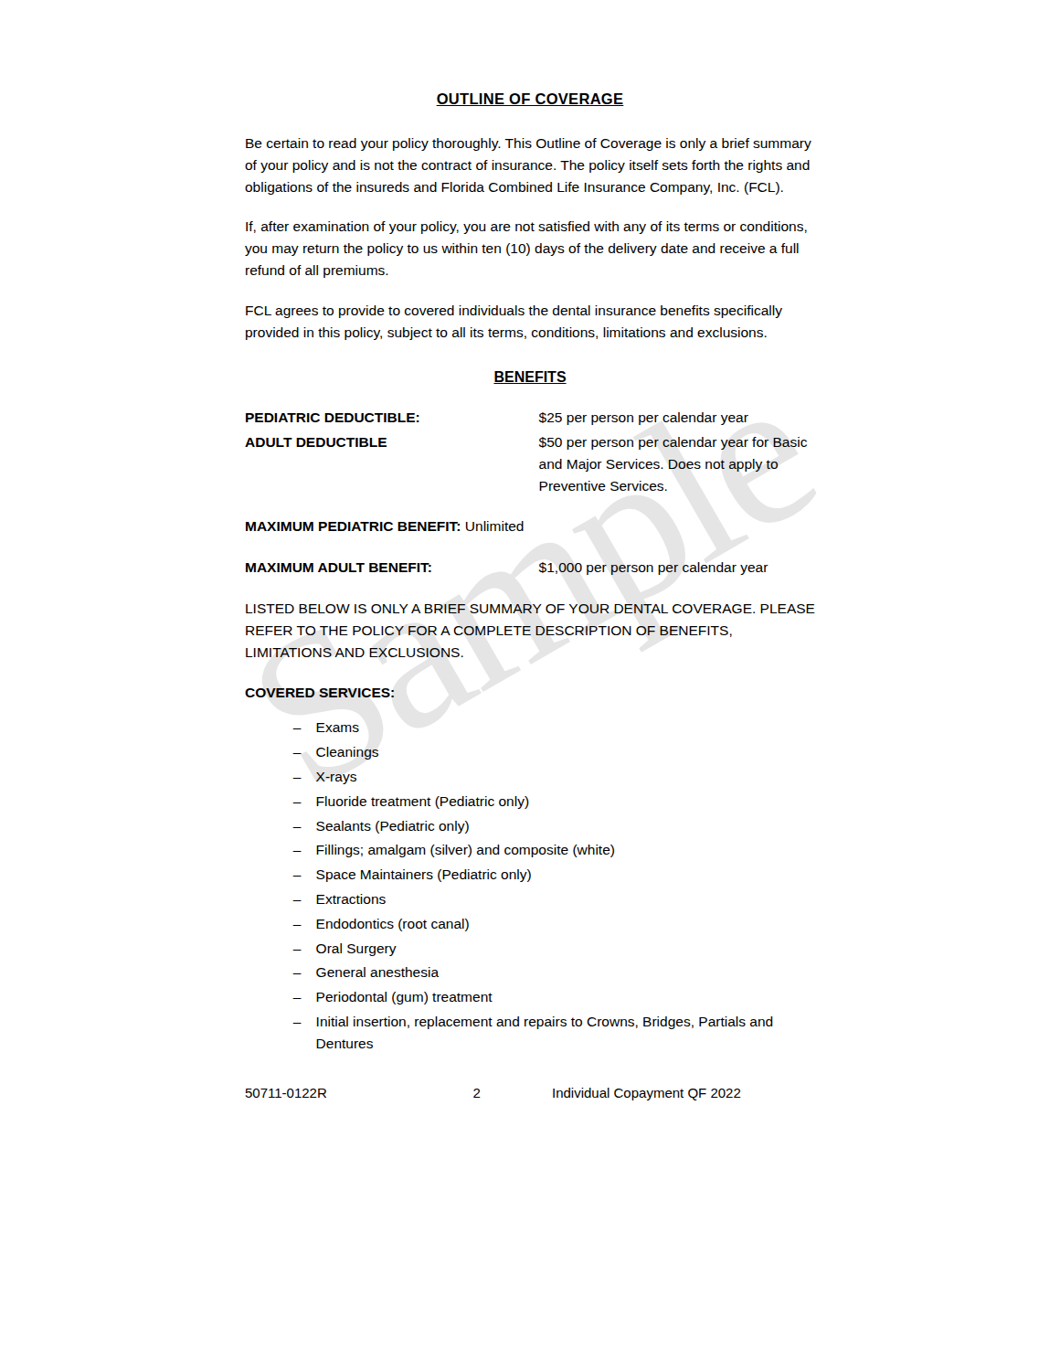Sample
OUTLINE OF COVERAGE
Be certain to read your policy thoroughly. This Outline of Coverage is only a brief summary of your policy and is not the contract of insurance. The policy itself sets forth the rights and obligations of the insureds and Florida Combined Life Insurance Company, Inc. (FCL).
If, after examination of your policy, you are not satisfied with any of its terms or conditions, you may return the policy to us within ten (10) days of the delivery date and receive a full refund of all premiums.
FCL agrees to provide to covered individuals the dental insurance benefits specifically provided in this policy, subject to all its terms, conditions, limitations and exclusions.
BENEFITS
PEDIATRIC DEDUCTIBLE:
$25 per person per calendar year
ADULT DEDUCTIBLE
$50 per person per calendar year for Basic and Major Services. Does not apply to Preventive Services.
MAXIMUM PEDIATRIC BENEFIT: Unlimited
MAXIMUM ADULT BENEFIT:
$1,000 per person per calendar year
LISTED BELOW IS ONLY A BRIEF SUMMARY OF YOUR DENTAL COVERAGE. PLEASE REFER TO THE POLICY FOR A COMPLETE DESCRIPTION OF BENEFITS, LIMITATIONS AND EXCLUSIONS.
COVERED SERVICES:
Exams
Cleanings
X-rays
Fluoride treatment (Pediatric only)
Sealants (Pediatric only)
Fillings; amalgam (silver) and composite (white)
Space Maintainers (Pediatric only)
Extractions
Endodontics (root canal)
Oral Surgery
General anesthesia
Periodontal (gum) treatment
Initial insertion, replacement and repairs to Crowns, Bridges, Partials and Dentures
50711-0122R
2
Individual Copayment QF 2022